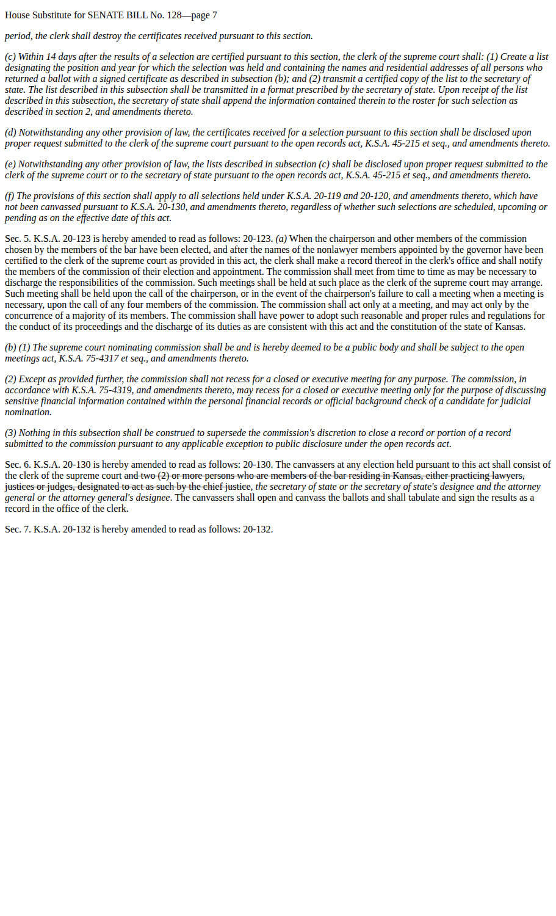House Substitute for SENATE BILL No. 128—page 7
period, the clerk shall destroy the certificates received pursuant to this section.
(c) Within 14 days after the results of a selection are certified pursuant to this section, the clerk of the supreme court shall: (1) Create a list designating the position and year for which the selection was held and containing the names and residential addresses of all persons who returned a ballot with a signed certificate as described in subsection (b); and (2) transmit a certified copy of the list to the secretary of state. The list described in this subsection shall be transmitted in a format prescribed by the secretary of state. Upon receipt of the list described in this subsection, the secretary of state shall append the information contained therein to the roster for such selection as described in section 2, and amendments thereto.
(d) Notwithstanding any other provision of law, the certificates received for a selection pursuant to this section shall be disclosed upon proper request submitted to the clerk of the supreme court pursuant to the open records act, K.S.A. 45-215 et seq., and amendments thereto.
(e) Notwithstanding any other provision of law, the lists described in subsection (c) shall be disclosed upon proper request submitted to the clerk of the supreme court or to the secretary of state pursuant to the open records act, K.S.A. 45-215 et seq., and amendments thereto.
(f) The provisions of this section shall apply to all selections held under K.S.A. 20-119 and 20-120, and amendments thereto, which have not been canvassed pursuant to K.S.A. 20-130, and amendments thereto, regardless of whether such selections are scheduled, upcoming or pending as on the effective date of this act.
Sec. 5. K.S.A. 20-123 is hereby amended to read as follows: 20-123. (a) When the chairperson and other members of the commission chosen by the members of the bar have been elected, and after the names of the nonlawyer members appointed by the governor have been certified to the clerk of the supreme court as provided in this act, the clerk shall make a record thereof in the clerk's office and shall notify the members of the commission of their election and appointment. The commission shall meet from time to time as may be necessary to discharge the responsibilities of the commission. Such meetings shall be held at such place as the clerk of the supreme court may arrange. Such meeting shall be held upon the call of the chairperson, or in the event of the chairperson's failure to call a meeting when a meeting is necessary, upon the call of any four members of the commission. The commission shall act only at a meeting, and may act only by the concurrence of a majority of its members. The commission shall have power to adopt such reasonable and proper rules and regulations for the conduct of its proceedings and the discharge of its duties as are consistent with this act and the constitution of the state of Kansas.
(b) (1) The supreme court nominating commission shall be and is hereby deemed to be a public body and shall be subject to the open meetings act, K.S.A. 75-4317 et seq., and amendments thereto.
(2) Except as provided further, the commission shall not recess for a closed or executive meeting for any purpose. The commission, in accordance with K.S.A. 75-4319, and amendments thereto, may recess for a closed or executive meeting only for the purpose of discussing sensitive financial information contained within the personal financial records or official background check of a candidate for judicial nomination.
(3) Nothing in this subsection shall be construed to supersede the commission's discretion to close a record or portion of a record submitted to the commission pursuant to any applicable exception to public disclosure under the open records act.
Sec. 6. K.S.A. 20-130 is hereby amended to read as follows: 20-130. The canvassers at any election held pursuant to this act shall consist of the clerk of the supreme court and two (2) or more persons who are members of the bar residing in Kansas, either practicing lawyers, justices or judges, designated to act as such by the chief justice, the secretary of state or the secretary of state's designee and the attorney general or the attorney general's designee. The canvassers shall open and canvass the ballots and shall tabulate and sign the results as a record in the office of the clerk.
Sec. 7. K.S.A. 20-132 is hereby amended to read as follows: 20-132.